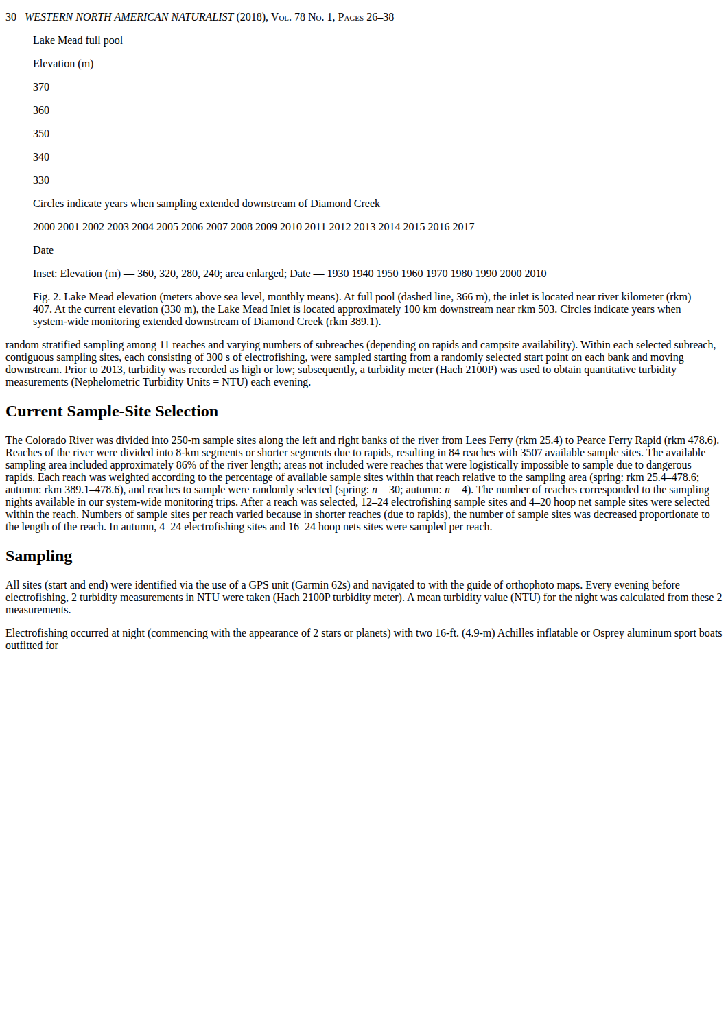30 WESTERN NORTH AMERICAN NATURALIST (2018), Vol. 78 No. 1, Pages 26–38
Lake Mead full pool
Elevation (m)
370
360
350
340
330
Circles indicate years when sampling extended downstream of Diamond Creek
2000 2001 2002 2003 2004 2005 2006 2007 2008 2009 2010 2011 2012 2013 2014 2015 2016 2017
Date
Inset: Elevation (m) — 360, 320, 280, 240; area enlarged; Date — 1930 1940 1950 1960 1970 1980 1990 2000 2010
Fig. 2. Lake Mead elevation (meters above sea level, monthly means). At full pool (dashed line, 366 m), the inlet is located near river kilometer (rkm) 407. At the current elevation (330 m), the Lake Mead Inlet is located approximately 100 km downstream near rkm 503. Circles indicate years when system-wide monitoring extended downstream of Diamond Creek (rkm 389.1).
random stratified sampling among 11 reaches and varying numbers of subreaches (depending on rapids and campsite availability). Within each selected subreach, contiguous sampling sites, each consisting of 300 s of electrofishing, were sampled starting from a randomly selected start point on each bank and moving downstream. Prior to 2013, turbidity was recorded as high or low; subsequently, a turbidity meter (Hach 2100P) was used to obtain quantitative turbidity measurements (Nephelometric Turbidity Units = NTU) each evening.
Current Sample-Site Selection
The Colorado River was divided into 250-m sample sites along the left and right banks of the river from Lees Ferry (rkm 25.4) to Pearce Ferry Rapid (rkm 478.6). Reaches of the river were divided into 8-km segments or shorter segments due to rapids, resulting in 84 reaches with 3507 available sample sites. The available sampling area included approximately 86% of the river length; areas not included were reaches that were logistically impossible to sample due to dangerous rapids. Each reach was weighted according to the percentage of available sample sites within that reach relative to the sampling area (spring: rkm 25.4–478.6; autumn: rkm 389.1–478.6), and reaches to sample were randomly selected (spring: n = 30; autumn: n = 4). The number of reaches corresponded to the sampling nights available in our system-wide monitoring trips. After a reach was selected, 12–24 electrofishing sample sites and 4–20 hoop net sample sites were selected within the reach. Numbers of sample sites per reach varied because in shorter reaches (due to rapids), the number of sample sites was decreased proportionate to the length of the reach. In autumn, 4–24 electrofishing sites and 16–24 hoop nets sites were sampled per reach.
Sampling
All sites (start and end) were identified via the use of a GPS unit (Garmin 62s) and navigated to with the guide of orthophoto maps. Every evening before electrofishing, 2 turbidity measurements in NTU were taken (Hach 2100P turbidity meter). A mean turbidity value (NTU) for the night was calculated from these 2 measurements.
Electrofishing occurred at night (commencing with the appearance of 2 stars or planets) with two 16-ft. (4.9-m) Achilles inflatable or Osprey aluminum sport boats outfitted for